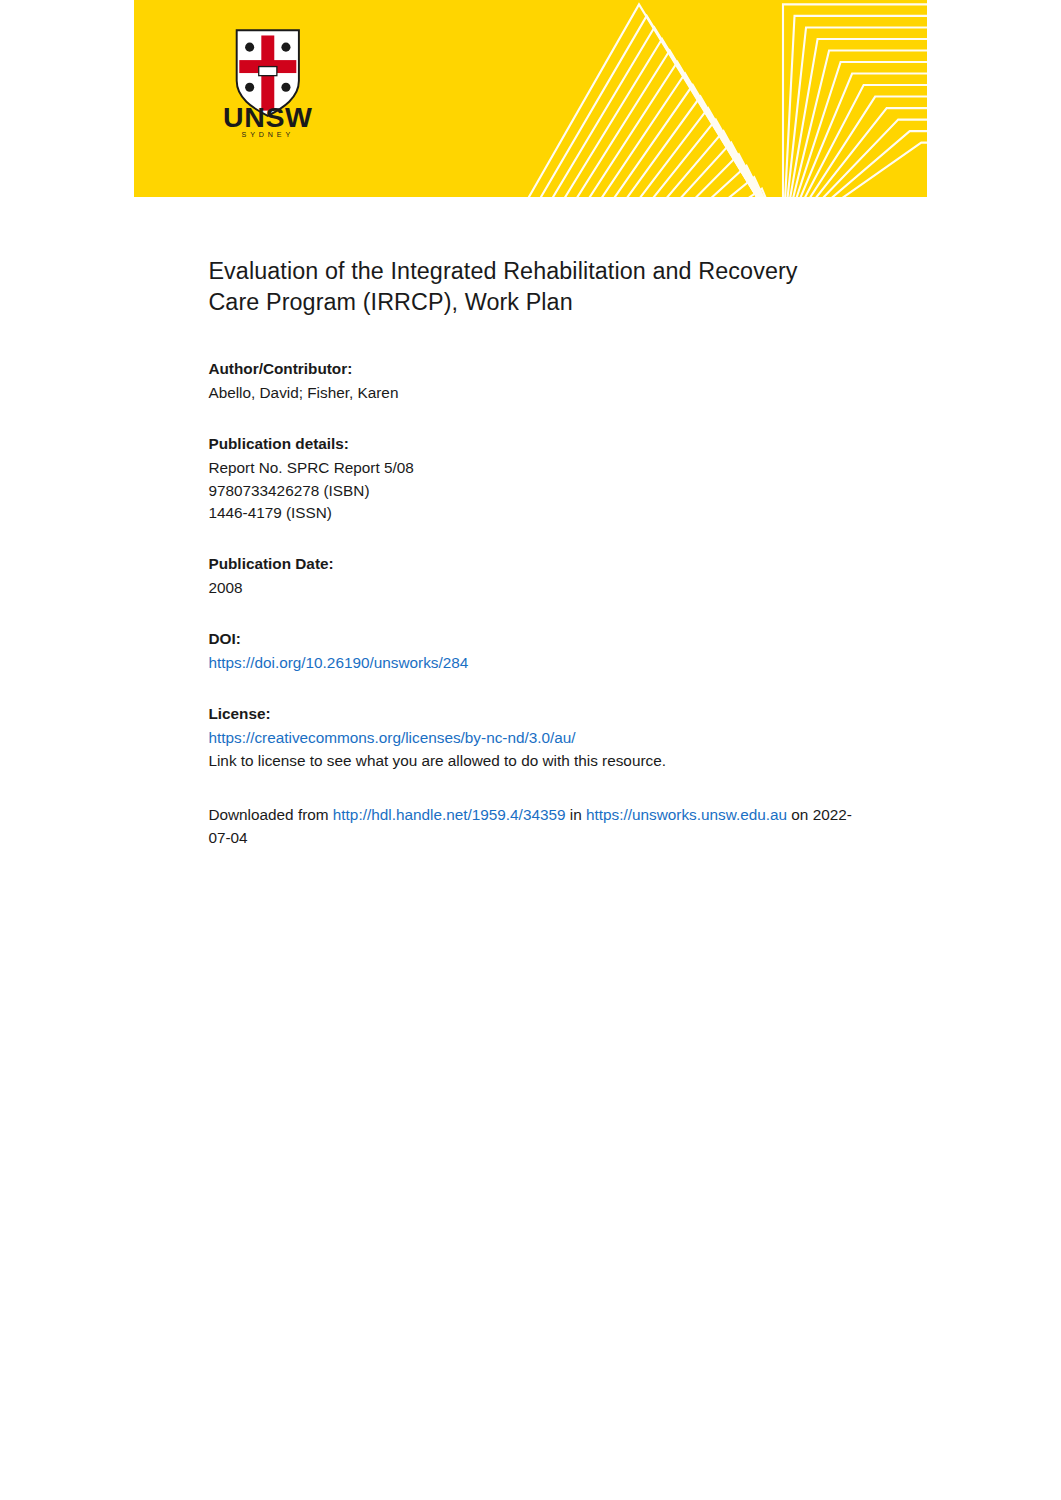UNSW SYDNEY
Evaluation of the Integrated Rehabilitation and Recovery Care Program (IRRCP), Work Plan
Author/Contributor: Abello, David; Fisher, Karen
Publication details: Report No. SPRC Report 5/08 9780733426278 (ISBN) 1446-4179 (ISSN)
Publication Date: 2008
DOI: https://doi.org/10.26190/unsworks/284
License: https://creativecommons.org/licenses/by-nc-nd/3.0/au/ Link to license to see what you are allowed to do with this resource.
Downloaded from http://hdl.handle.net/1959.4/34359 in https://unsworks.unsw.edu.au on 2022-07-04